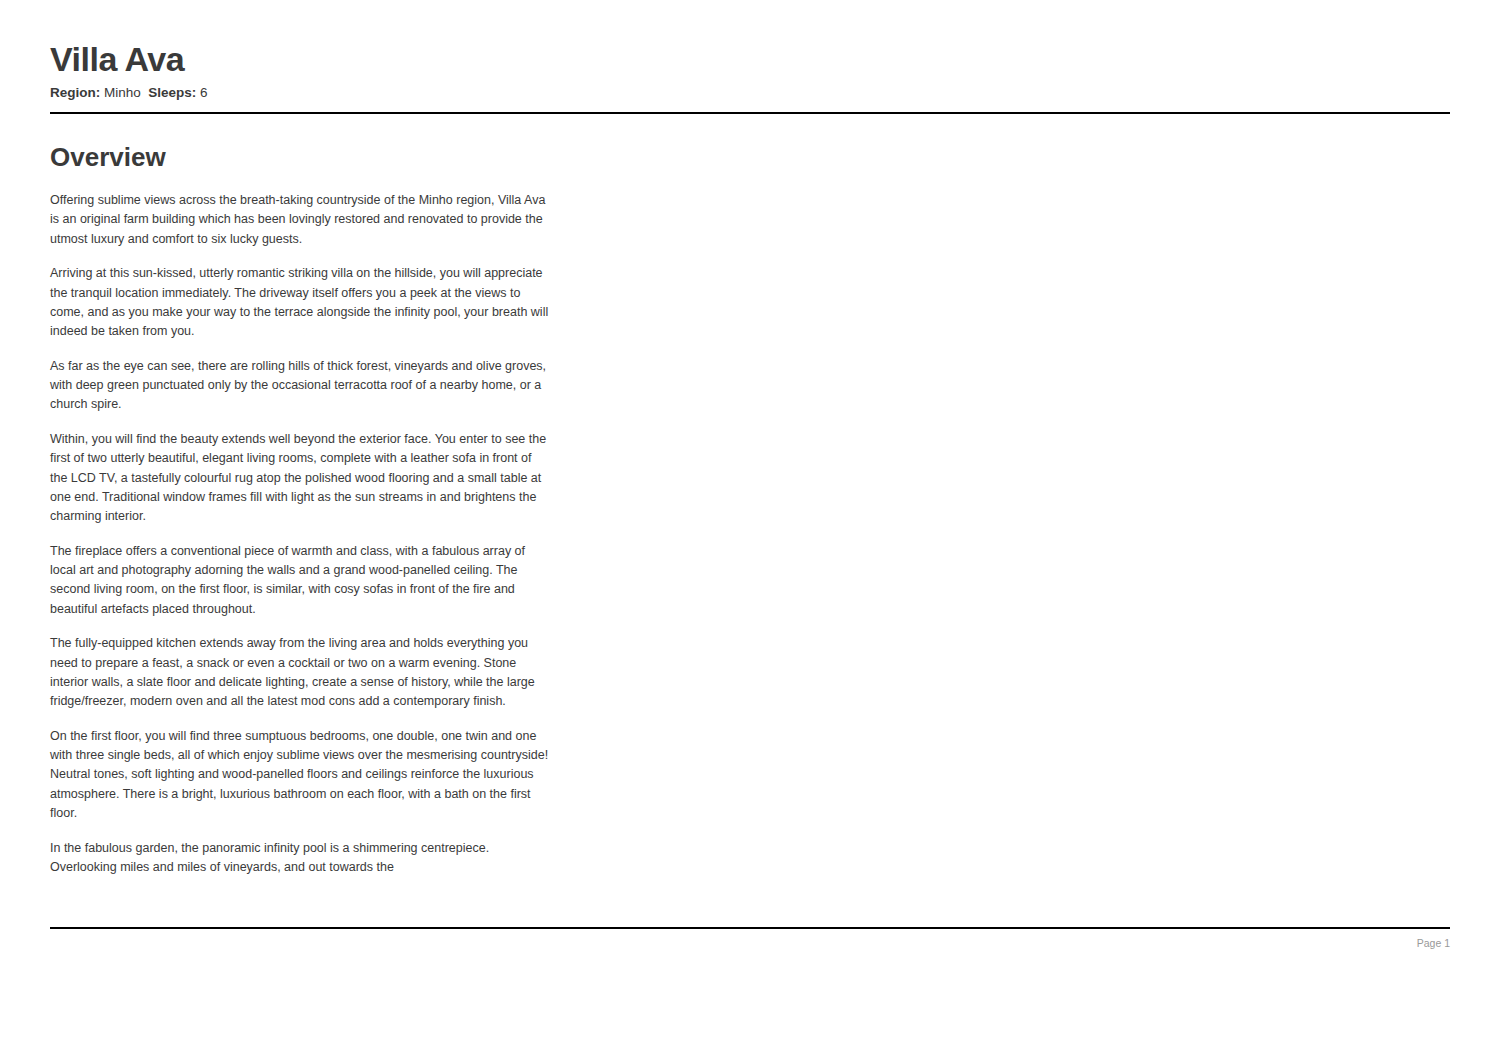Villa Ava
Region: Minho Sleeps: 6
Overview
Offering sublime views across the breath-taking countryside of the Minho region, Villa Ava is an original farm building which has been lovingly restored and renovated to provide the utmost luxury and comfort to six lucky guests.
Arriving at this sun-kissed, utterly romantic striking villa on the hillside, you will appreciate the tranquil location immediately. The driveway itself offers you a peek at the views to come, and as you make your way to the terrace alongside the infinity pool, your breath will indeed be taken from you.
As far as the eye can see, there are rolling hills of thick forest, vineyards and olive groves, with deep green punctuated only by the occasional terracotta roof of a nearby home, or a church spire.
Within, you will find the beauty extends well beyond the exterior face. You enter to see the first of two utterly beautiful, elegant living rooms, complete with a leather sofa in front of the LCD TV, a tastefully colourful rug atop the polished wood flooring and a small table at one end. Traditional window frames fill with light as the sun streams in and brightens the charming interior.
The fireplace offers a conventional piece of warmth and class, with a fabulous array of local art and photography adorning the walls and a grand wood-panelled ceiling. The second living room, on the first floor, is similar, with cosy sofas in front of the fire and beautiful artefacts placed throughout.
The fully-equipped kitchen extends away from the living area and holds everything you need to prepare a feast, a snack or even a cocktail or two on a warm evening. Stone interior walls, a slate floor and delicate lighting, create a sense of history, while the large fridge/freezer, modern oven and all the latest mod cons add a contemporary finish.
On the first floor, you will find three sumptuous bedrooms, one double, one twin and one with three single beds, all of which enjoy sublime views over the mesmerising countryside! Neutral tones, soft lighting and wood-panelled floors and ceilings reinforce the luxurious atmosphere. There is a bright, luxurious bathroom on each floor, with a bath on the first floor.
In the fabulous garden, the panoramic infinity pool is a shimmering centrepiece. Overlooking miles and miles of vineyards, and out towards the
Page 1